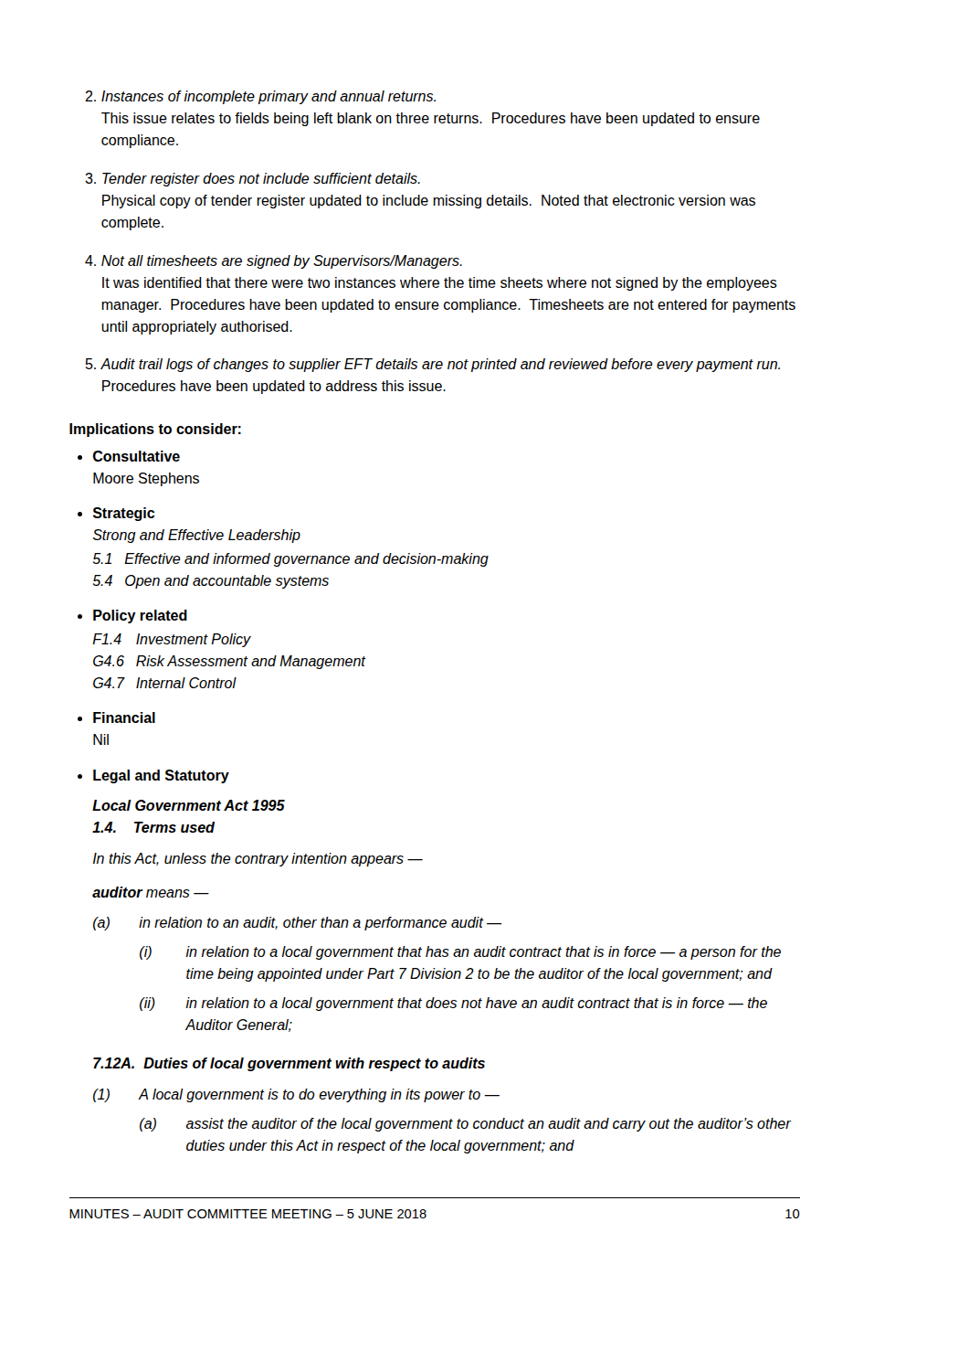Instances of incomplete primary and annual returns. This issue relates to fields being left blank on three returns. Procedures have been updated to ensure compliance.
Tender register does not include sufficient details. Physical copy of tender register updated to include missing details. Noted that electronic version was complete.
Not all timesheets are signed by Supervisors/Managers. It was identified that there were two instances where the time sheets where not signed by the employees manager. Procedures have been updated to ensure compliance. Timesheets are not entered for payments until appropriately authorised.
Audit trail logs of changes to supplier EFT details are not printed and reviewed before every payment run. Procedures have been updated to address this issue.
Implications to consider:
Consultative
Moore Stephens
Strategic
Strong and Effective Leadership
| 5.1 | Effective and informed governance and decision-making |
| 5.4 | Open and accountable systems |
Policy related
| F1.4 | Investment Policy |
| G4.6 | Risk Assessment and Management |
| G4.7 | Internal Control |
Financial
Nil
Legal and Statutory
Local Government Act 1995
1.4. Terms used
In this Act, unless the contrary intention appears —
auditor means —
(a) in relation to an audit, other than a performance audit —
(i) in relation to a local government that has an audit contract that is in force — a person for the time being appointed under Part 7 Division 2 to be the auditor of the local government; and
(ii) in relation to a local government that does not have an audit contract that is in force — the Auditor General;
7.12A. Duties of local government with respect to audits
(1) A local government is to do everything in its power to —
(a) assist the auditor of the local government to conduct an audit and carry out the auditor’s other duties under this Act in respect of the local government; and
MINUTES – AUDIT COMMITTEE MEETING – 5 JUNE 2018 10